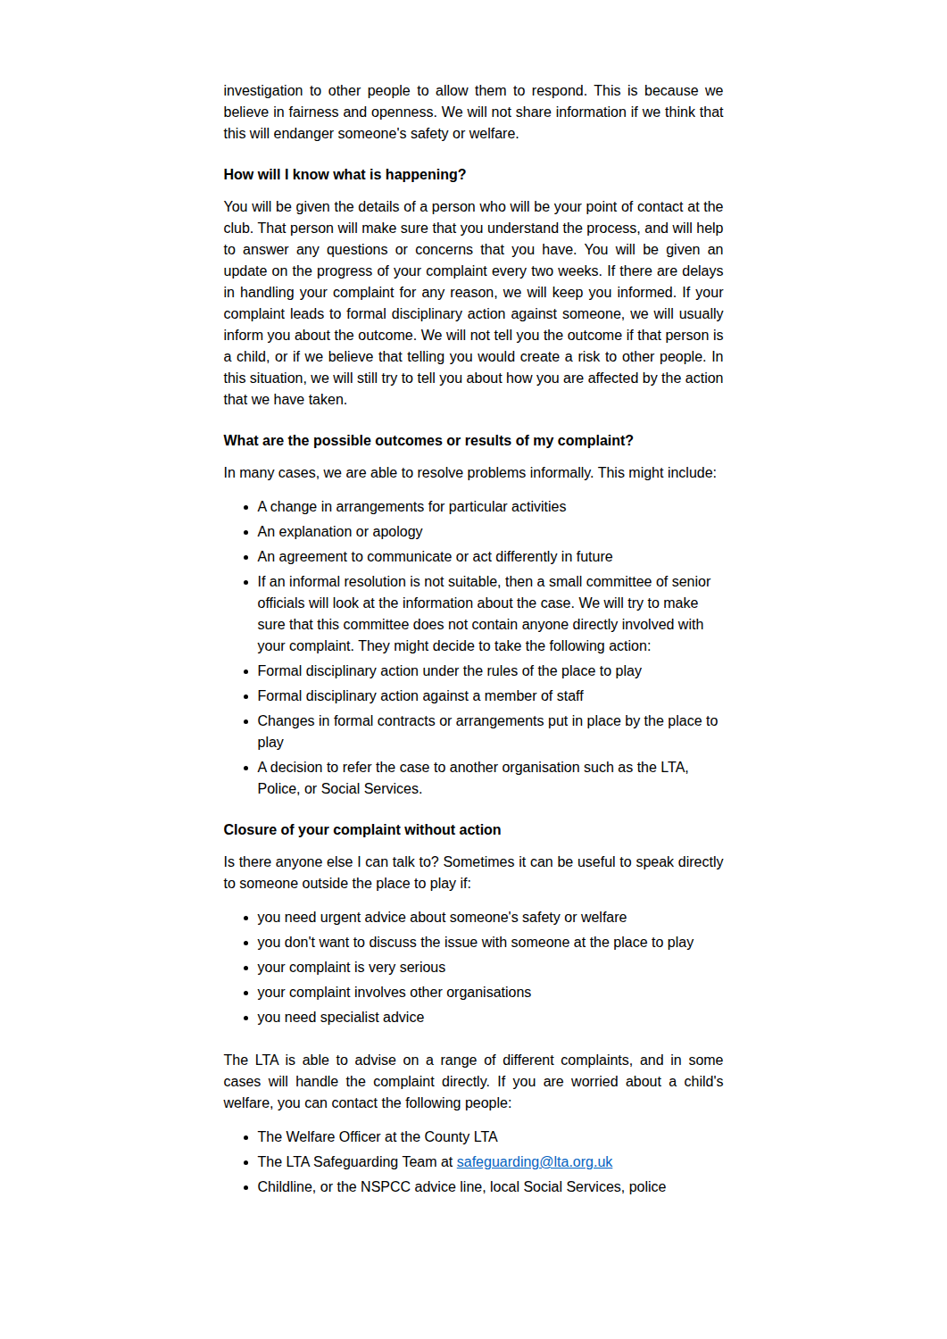investigation to other people to allow them to respond. This is because we believe in fairness and openness. We will not share information if we think that this will endanger someone's safety or welfare.
How will I know what is happening?
You will be given the details of a person who will be your point of contact at the club. That person will make sure that you understand the process, and will help to answer any questions or concerns that you have. You will be given an update on the progress of your complaint every two weeks. If there are delays in handling your complaint for any reason, we will keep you informed. If your complaint leads to formal disciplinary action against someone, we will usually inform you about the outcome. We will not tell you the outcome if that person is a child, or if we believe that telling you would create a risk to other people. In this situation, we will still try to tell you about how you are affected by the action that we have taken.
What are the possible outcomes or results of my complaint?
In many cases, we are able to resolve problems informally. This might include:
A change in arrangements for particular activities
An explanation or apology
An agreement to communicate or act differently in future
If an informal resolution is not suitable, then a small committee of senior officials will look at the information about the case. We will try to make sure that this committee does not contain anyone directly involved with your complaint. They might decide to take the following action:
Formal disciplinary action under the rules of the place to play
Formal disciplinary action against a member of staff
Changes in formal contracts or arrangements put in place by the place to play
A decision to refer the case to another organisation such as the LTA, Police, or Social Services.
Closure of your complaint without action
Is there anyone else I can talk to? Sometimes it can be useful to speak directly to someone outside the place to play if:
you need urgent advice about someone's safety or welfare
you don't want to discuss the issue with someone at the place to play
your complaint is very serious
your complaint involves other organisations
you need specialist advice
The LTA is able to advise on a range of different complaints, and in some cases will handle the complaint directly. If you are worried about a child's welfare, you can contact the following people:
The Welfare Officer at the County LTA
The LTA Safeguarding Team at safeguarding@lta.org.uk
Childline, or the NSPCC advice line, local Social Services, police